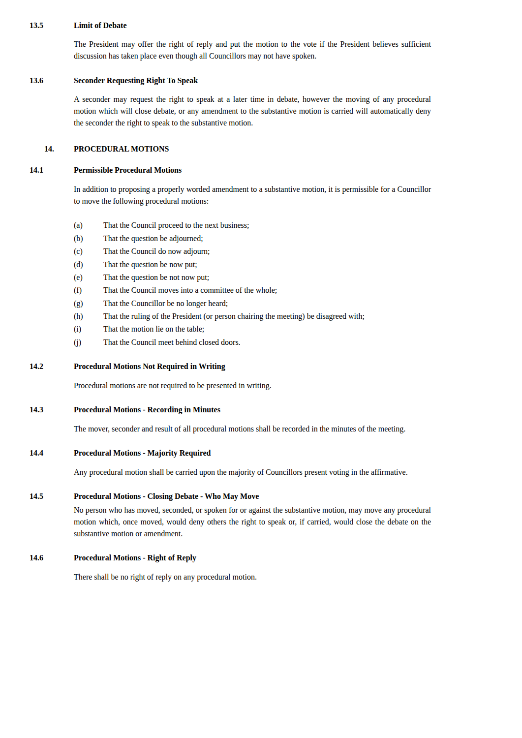13.5
Limit of Debate
The President may offer the right of reply and put the motion to the vote if the President believes sufficient discussion has taken place even though all Councillors may not have spoken.
13.6
Seconder Requesting Right To Speak
A seconder may request the right to speak at a later time in debate, however the moving of any procedural motion which will close debate, or any amendment to the substantive motion is carried will automatically deny the seconder the right to speak to the substantive motion.
14.
PROCEDURAL MOTIONS
14.1
Permissible Procedural Motions
In addition to proposing a properly worded amendment to a substantive motion, it is permissible for a Councillor to move the following procedural motions:
(a)
That the Council proceed to the next business;
(b)
That the question be adjourned;
(c)
That the Council do now adjourn;
(d)
That the question be now put;
(e)
That the question be not now put;
(f)
That the Council moves into a committee of the whole;
(g)
That the Councillor be no longer heard;
(h)
That the ruling of the President (or person chairing the meeting) be disagreed with;
(i)
That the motion lie on the table;
(j)
That the Council meet behind closed doors.
14.2
Procedural Motions Not Required in Writing
Procedural motions are not required to be presented in writing.
14.3
Procedural Motions - Recording in Minutes
The mover, seconder and result of all procedural motions shall be recorded in the minutes of the meeting.
14.4
Procedural Motions - Majority Required
Any procedural motion shall be carried upon the majority of Councillors present voting in the affirmative.
14.5
Procedural Motions - Closing Debate - Who May Move
No person who has moved, seconded, or spoken for or against the substantive motion, may move any procedural motion which, once moved, would deny others the right to speak or, if carried, would close the debate on the substantive motion or amendment.
14.6
Procedural Motions - Right of Reply
There shall be no right of reply on any procedural motion.